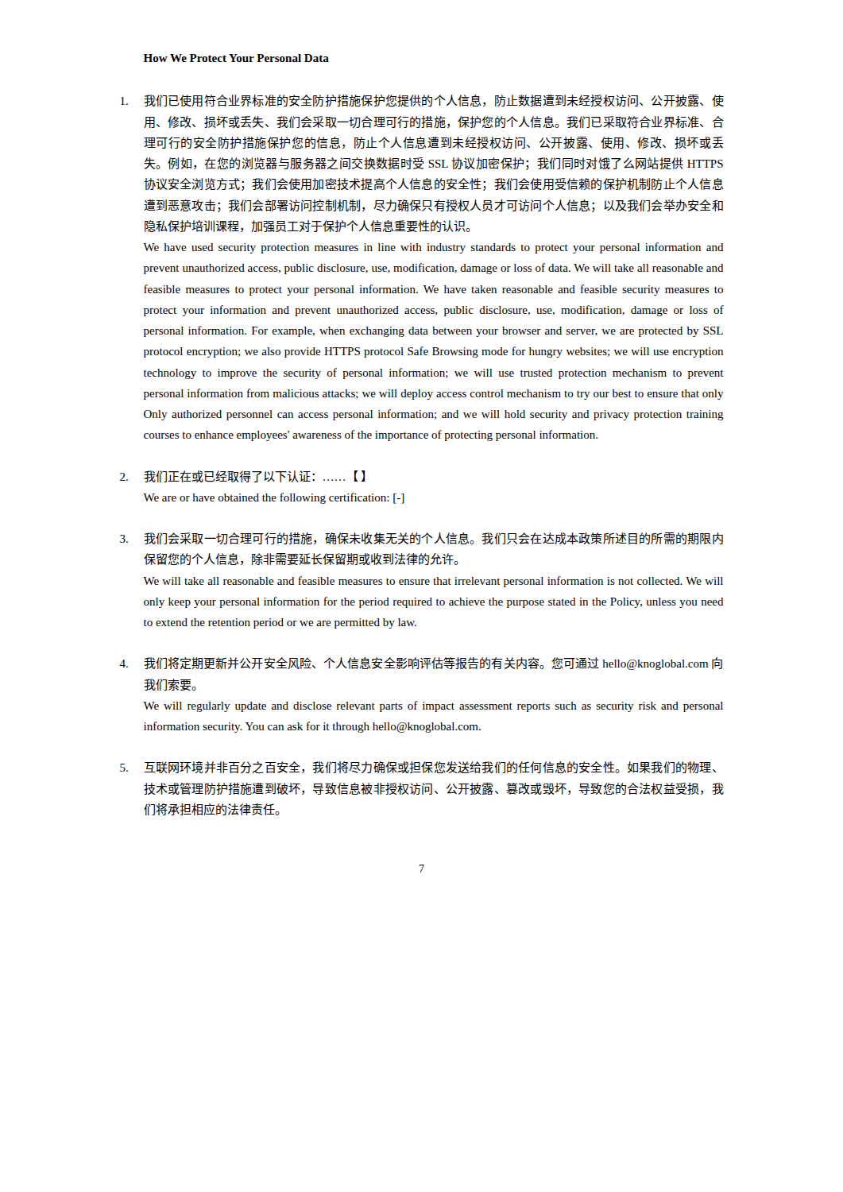How We Protect Your Personal Data
我们已使用符合业界标准的安全防护措施保护您提供的个人信息，防止数据遭到未经授权访问、公开披露、使用、修改、损坏或丢失、我们会采取一切合理可行的措施，保护您的个人信息。我们已采取符合业界标准、合理可行的安全防护措施保护您的信息，防止个人信息遭到未经授权访问、公开披露、使用、修改、损坏或丢失。例如，在您的浏览器与服务器之间交换数据时受 SSL 协议加密保护；我们同时对饿了么网站提供 HTTPS 协议安全浏览方式；我们会使用加密技术提高个人信息的安全性；我们会使用受信赖的保护机制防止个人信息遭到恶意攻击；我们会部署访问控制机制，尽力确保只有授权人员才可访问个人信息；以及我们会举办安全和隐私保护培训课程，加强员工对于保护个人信息重要性的认识。
We have used security protection measures in line with industry standards to protect your personal information and prevent unauthorized access, public disclosure, use, modification, damage or loss of data. We will take all reasonable and feasible measures to protect your personal information. We have taken reasonable and feasible security measures to protect your information and prevent unauthorized access, public disclosure, use, modification, damage or loss of personal information. For example, when exchanging data between your browser and server, we are protected by SSL protocol encryption; we also provide HTTPS protocol Safe Browsing mode for hungry websites; we will use encryption technology to improve the security of personal information; we will use trusted protection mechanism to prevent personal information from malicious attacks; we will deploy access control mechanism to try our best to ensure that only Only authorized personnel can access personal information; and we will hold security and privacy protection training courses to enhance employees' awareness of the importance of protecting personal information.
我们正在或已经取得了以下认证：……【 】
We are or have obtained the following certification: [-]
我们会采取一切合理可行的措施，确保未收集无关的个人信息。我们只会在达成本政策所述目的所需的期限内保留您的个人信息，除非需要延长保留期或收到法律的允许。
We will take all reasonable and feasible measures to ensure that irrelevant personal information is not collected. We will only keep your personal information for the period required to achieve the purpose stated in the Policy, unless you need to extend the retention period or we are permitted by law.
我们将定期更新并公开安全风险、个人信息安全影响评估等报告的有关内容。您可通过 hello@knoglobal.com 向我们索要。
We will regularly update and disclose relevant parts of impact assessment reports such as security risk and personal information security. You can ask for it through hello@knoglobal.com.
互联网环境并非百分之百安全，我们将尽力确保或担保您发送给我们的任何信息的安全性。如果我们的物理、技术或管理防护措施遭到破坏，导致信息被非授权访问、公开披露、篡改或毁坏，导致您的合法权益受损，我们将承担相应的法律责任。
7